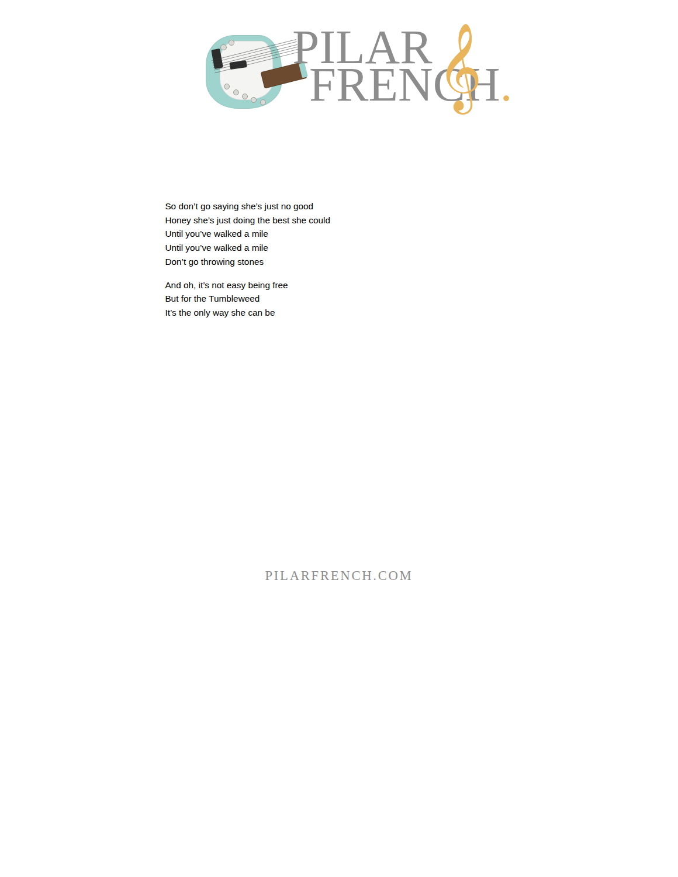Pilar
French.
𝄞
So don’t go saying she’s just no good
Honey she’s just doing the best she could
Until you’ve walked a mile
Until you’ve walked a mile
Don’t go throwing stones
And oh, it’s not easy being free
But for the Tumbleweed
It’s the only way she can be
PILARFRENCH.COM